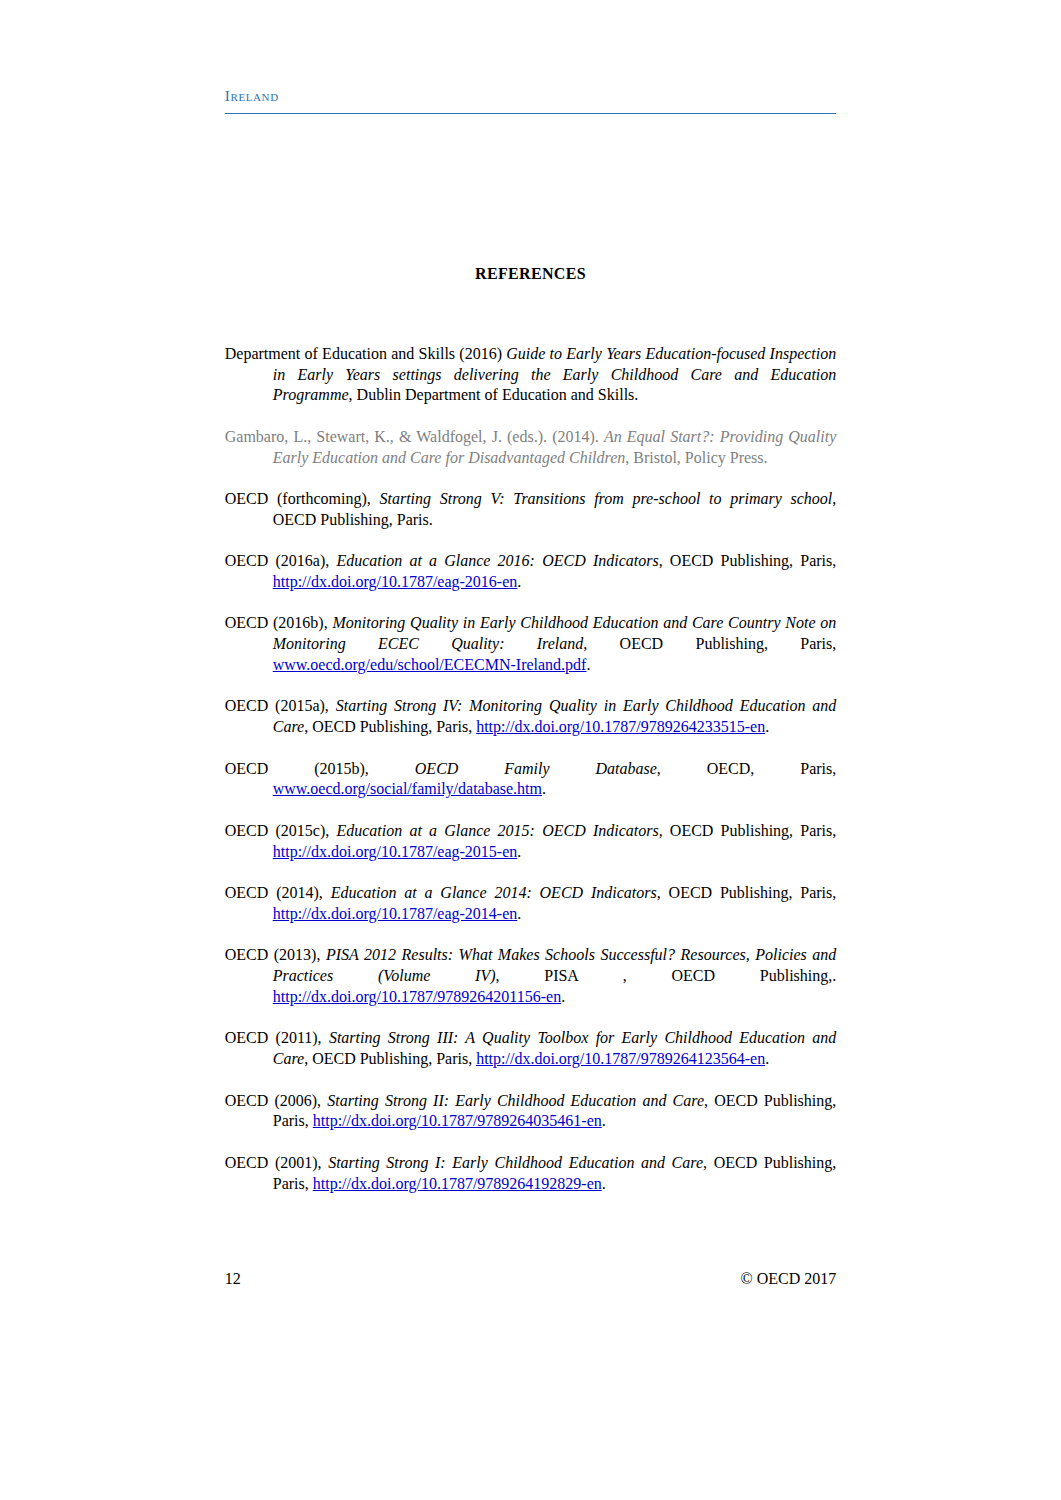Ireland
REFERENCES
Department of Education and Skills (2016) Guide to Early Years Education-focused Inspection in Early Years settings delivering the Early Childhood Care and Education Programme, Dublin Department of Education and Skills.
Gambaro, L., Stewart, K., & Waldfogel, J. (eds.). (2014). An Equal Start?: Providing Quality Early Education and Care for Disadvantaged Children, Bristol, Policy Press.
OECD (forthcoming), Starting Strong V: Transitions from pre-school to primary school, OECD Publishing, Paris.
OECD (2016a), Education at a Glance 2016: OECD Indicators, OECD Publishing, Paris, http://dx.doi.org/10.1787/eag-2016-en.
OECD (2016b), Monitoring Quality in Early Childhood Education and Care Country Note on Monitoring ECEC Quality: Ireland, OECD Publishing, Paris, www.oecd.org/edu/school/ECECMN-Ireland.pdf.
OECD (2015a), Starting Strong IV: Monitoring Quality in Early Childhood Education and Care, OECD Publishing, Paris, http://dx.doi.org/10.1787/9789264233515-en.
OECD (2015b), OECD Family Database, OECD, Paris, www.oecd.org/social/family/database.htm.
OECD (2015c), Education at a Glance 2015: OECD Indicators, OECD Publishing, Paris, http://dx.doi.org/10.1787/eag-2015-en.
OECD (2014), Education at a Glance 2014: OECD Indicators, OECD Publishing, Paris, http://dx.doi.org/10.1787/eag-2014-en.
OECD (2013), PISA 2012 Results: What Makes Schools Successful? Resources, Policies and Practices (Volume IV), PISA , OECD Publishing,. http://dx.doi.org/10.1787/9789264201156-en.
OECD (2011), Starting Strong III: A Quality Toolbox for Early Childhood Education and Care, OECD Publishing, Paris, http://dx.doi.org/10.1787/9789264123564-en.
OECD (2006), Starting Strong II: Early Childhood Education and Care, OECD Publishing, Paris, http://dx.doi.org/10.1787/9789264035461-en.
OECD (2001), Starting Strong I: Early Childhood Education and Care, OECD Publishing, Paris, http://dx.doi.org/10.1787/9789264192829-en.
12 © OECD 2017